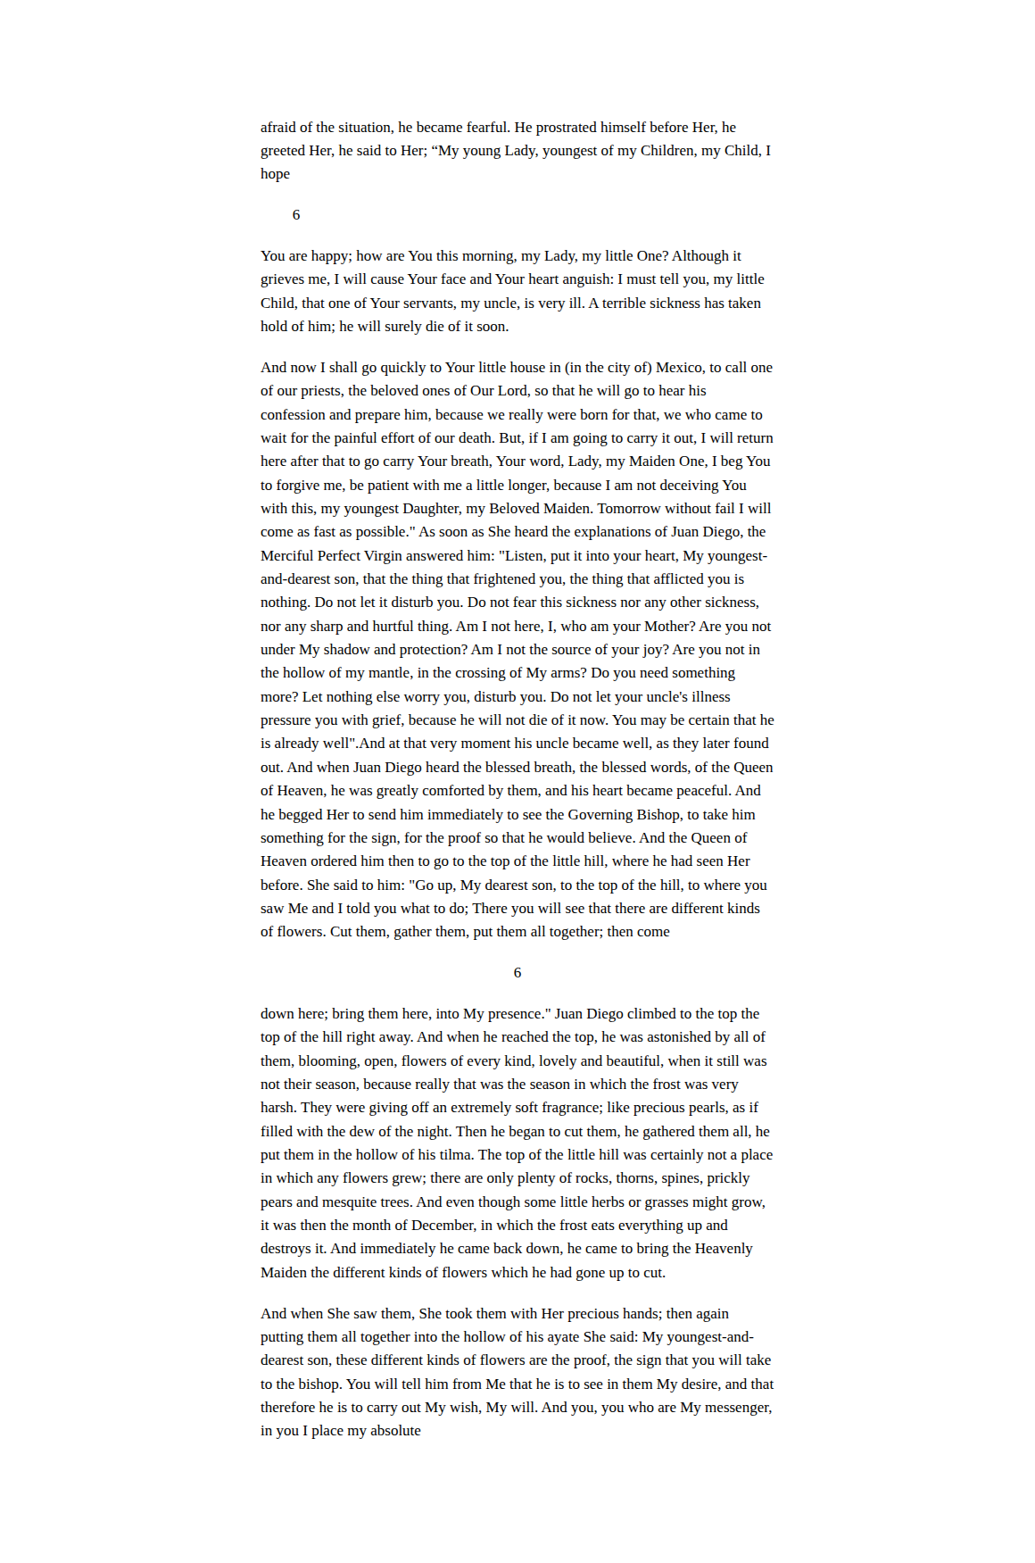afraid of the situation, he became fearful. He prostrated himself before Her, he greeted Her, he said to Her; “My young Lady, youngest of my Children, my Child, I hope
6
You are happy; how are You this morning, my Lady, my little One? Although it grieves me, I will cause Your face and Your heart anguish: I must tell you, my little Child, that one of Your servants, my uncle, is very ill. A terrible sickness has taken hold of him; he will surely die of it soon.
And now I shall go quickly to Your little house in (in the city of) Mexico, to call one of our priests, the beloved ones of Our Lord, so that he will go to hear his confession and prepare him, because we really were born for that, we who came to wait for the painful effort of our death. But, if I am going to carry it out, I will return here after that to go carry Your breath, Your word, Lady, my Maiden One, I beg You to forgive me, be patient with me a little longer, because I am not deceiving You with this, my youngest Daughter, my Beloved Maiden. Tomorrow without fail I will come as fast as possible." As soon as She heard the explanations of Juan Diego, the Merciful Perfect Virgin answered him: "Listen, put it into your heart, My youngest-and-dearest son, that the thing that frightened you, the thing that afflicted you is nothing. Do not let it disturb you. Do not fear this sickness nor any other sickness, nor any sharp and hurtful thing. Am I not here, I, who am your Mother? Are you not under My shadow and protection? Am I not the source of your joy? Are you not in the hollow of my mantle, in the crossing of My arms? Do you need something more? Let nothing else worry you, disturb you. Do not let your uncle's illness pressure you with grief, because he will not die of it now. You may be certain that he is already well".And at that very moment his uncle became well, as they later found out. And when Juan Diego heard the blessed breath, the blessed words, of the Queen of Heaven, he was greatly comforted by them, and his heart became peaceful. And he begged Her to send him immediately to see the Governing Bishop, to take him something for the sign, for the proof so that he would believe. And the Queen of Heaven ordered him then to go to the top of the little hill, where he had seen Her before. She said to him: "Go up, My dearest son, to the top of the hill, to where you saw Me and I told you what to do; There you will see that there are different kinds of flowers. Cut them, gather them, put them all together; then come
6
down here; bring them here, into My presence." Juan Diego climbed to the top the top of the hill right away. And when he reached the top, he was astonished by all of them, blooming, open, flowers of every kind, lovely and beautiful, when it still was not their season, because really that was the season in which the frost was very harsh. They were giving off an extremely soft fragrance; like precious pearls, as if filled with the dew of the night. Then he began to cut them, he gathered them all, he put them in the hollow of his tilma. The top of the little hill was certainly not a place in which any flowers grew; there are only plenty of rocks, thorns, spines, prickly pears and mesquite trees. And even though some little herbs or grasses might grow, it was then the month of December, in which the frost eats everything up and destroys it. And immediately he came back down, he came to bring the Heavenly Maiden the different kinds of flowers which he had gone up to cut.
And when She saw them, She took them with Her precious hands; then again putting them all together into the hollow of his ayate She said: My youngest-and-dearest son, these different kinds of flowers are the proof, the sign that you will take to the bishop. You will tell him from Me that he is to see in them My desire, and that therefore he is to carry out My wish, My will. And you, you who are My messenger, in you I place my absolute